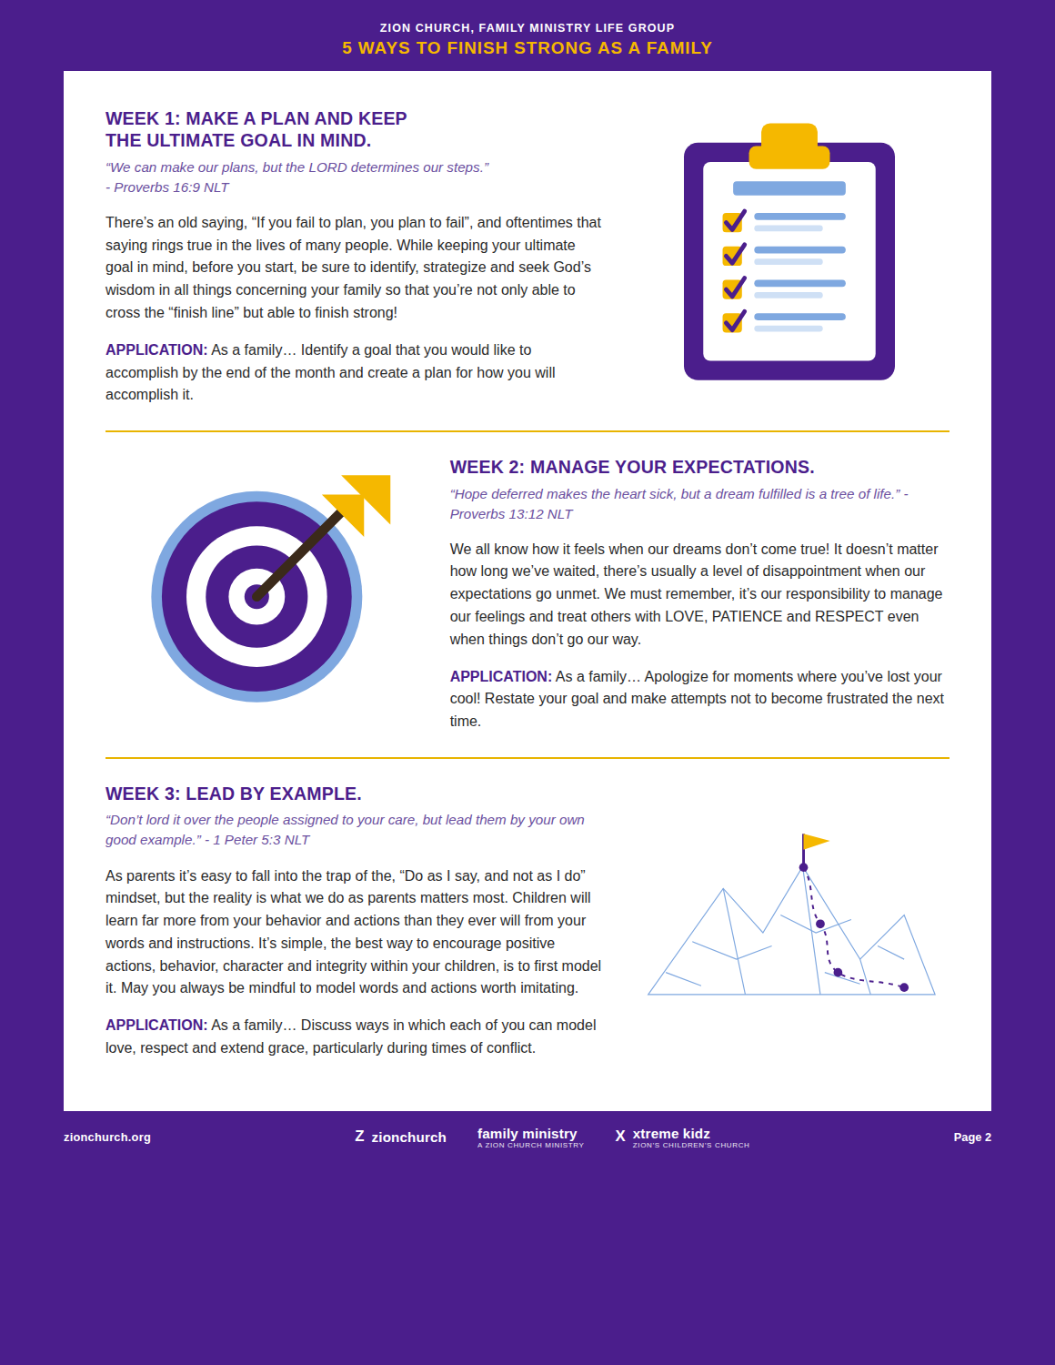Zion Church, Family Ministry Life Group
5 Ways to Finish Strong as a Family
Week 1: Make a plan and keep
the ultimate goal in mind.
“We can make our plans, but the LORD determines our steps.”
- Proverbs 16:9 NLT
There’s an old saying, “If you fail to plan, you plan to fail”, and oftentimes that saying rings true in the lives of many people. While keeping your ultimate goal in mind, before you start, be sure to identify, strategize and seek God’s wisdom in all things concerning your family so that you’re not only able to cross the “finish line” but able to finish strong!
APPLICATION: As a family… Identify a goal that you would like to accomplish by the end of the month and create a plan for how you will accomplish it.
Week 2: Manage your expectations.
“Hope deferred makes the heart sick, but a dream fulfilled is a tree of life.” - Proverbs 13:12 NLT
We all know how it feels when our dreams don’t come true! It doesn’t matter how long we’ve waited, there’s usually a level of disappointment when our expectations go unmet. We must remember, it’s our responsibility to manage our feelings and treat others with LOVE, PATIENCE and RESPECT even when things don’t go our way.
APPLICATION: As a family… Apologize for moments where you’ve lost your cool! Restate your goal and make attempts not to become frustrated the next time.
Week 3: Lead by example.
“Don’t lord it over the people assigned to your care, but lead them by your own good example.” - 1 Peter 5:3 NLT
As parents it’s easy to fall into the trap of the, “Do as I say, and not as I do” mindset, but the reality is what we do as parents matters most. Children will learn far more from your behavior and actions than they ever will from your words and instructions. It’s simple, the best way to encourage positive actions, behavior, character and integrity within your children, is to first model it. May you always be mindful to model words and actions worth imitating.
APPLICATION: As a family… Discuss ways in which each of you can model love, respect and extend grace, particularly during times of conflict.
zionchurch.org
Z zionchurch
family ministrya zion church ministry
X xtreme kidzzion’s children’s church
Page 2